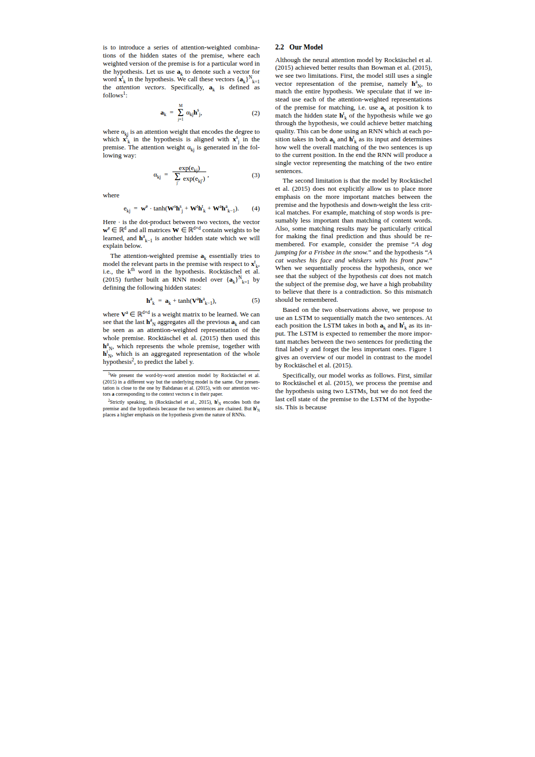is to introduce a series of attention-weighted combinations of the hidden states of the premise, where each weighted version of the premise is for a particular word in the hypothesis. Let us use ak to denote such a vector for word xtk in the hypothesis. We call these vectors {ak}Nk=1 the attention vectors. Specifically, ak is defined as follows1:
ak = MΣj=1 αkjhsj,
(2)
where αkj is an attention weight that encodes the degree to which xtk in the hypothesis is aligned with xsj in the premise. The attention weight αkj is generated in the following way:
αkj = exp(ekj) Σj′ exp(ekj′) ,
(3)
where
ekj = we · tanh(Wshsj + Wthtk + Wahak−1).
(4)
Here · is the dot-product between two vectors, the vector we ∈ ℝd and all matrices W ∈ ℝd×d contain weights to be learned, and hak−1 is another hidden state which we will explain below.
The attention-weighted premise ak essentially tries to model the relevant parts in the premise with respect to xtk, i.e., the kth word in the hypothesis. Rocktäschel et al. (2015) further built an RNN model over {ak}Nk=1 by defining the following hidden states:
hak = ak + tanh(Vahak−1),
(5)
where Va ∈ ℝd×d is a weight matrix to be learned. We can see that the last haN aggregates all the previous ak and can be seen as an attention-weighted representation of the whole premise. Rocktäschel et al. (2015) then used this haN, which represents the whole premise, together with htN, which is an aggregated representation of the whole hypothesis2, to predict the label y.
1 We present the word-by-word attention model by Rocktäschel et al. (2015) in a different way but the underlying model is the same. Our presentation is close to the one by Bahdanau et al. (2015), with our attention vectors a corresponding to the context vectors c in their paper.
2 Strictly speaking, in (Rocktäschel et al., 2015), htN encodes both the premise and the hypothesis because the two sentences are chained. But htN places a higher emphasis on the hypothesis given the nature of RNNs.
2.2 Our Model
Although the neural attention model by Rocktäschel et al. (2015) achieved better results than Bowman et al. (2015), we see two limitations. First, the model still uses a single vector representation of the premise, namely haN, to match the entire hypothesis. We speculate that if we instead use each of the attention-weighted representations of the premise for matching, i.e. use ak at position k to match the hidden state htk of the hypothesis while we go through the hypothesis, we could achieve better matching quality. This can be done using an RNN which at each position takes in both ak and htk as its input and determines how well the overall matching of the two sentences is up to the current position. In the end the RNN will produce a single vector representing the matching of the two entire sentences.
The second limitation is that the model by Rocktäschel et al. (2015) does not explicitly allow us to place more emphasis on the more important matches between the premise and the hypothesis and down-weight the less critical matches. For example, matching of stop words is presumably less important than matching of content words. Also, some matching results may be particularly critical for making the final prediction and thus should be remembered. For example, consider the premise “A dog jumping for a Frisbee in the snow.” and the hypothesis “A cat washes his face and whiskers with his front paw.” When we sequentially process the hypothesis, once we see that the subject of the hypothesis cat does not match the subject of the premise dog, we have a high probability to believe that there is a contradiction. So this mismatch should be remembered.
Based on the two observations above, we propose to use an LSTM to sequentially match the two sentences. At each position the LSTM takes in both ak and htk as its input. The LSTM is expected to remember the more important matches between the two sentences for predicting the final label y and forget the less important ones. Figure 1 gives an overview of our model in contrast to the model by Rocktäschel et al. (2015).
Specifically, our model works as follows. First, similar to Rocktäschel et al. (2015), we process the premise and the hypothesis using two LSTMs, but we do not feed the last cell state of the premise to the LSTM of the hypothesis. This is because